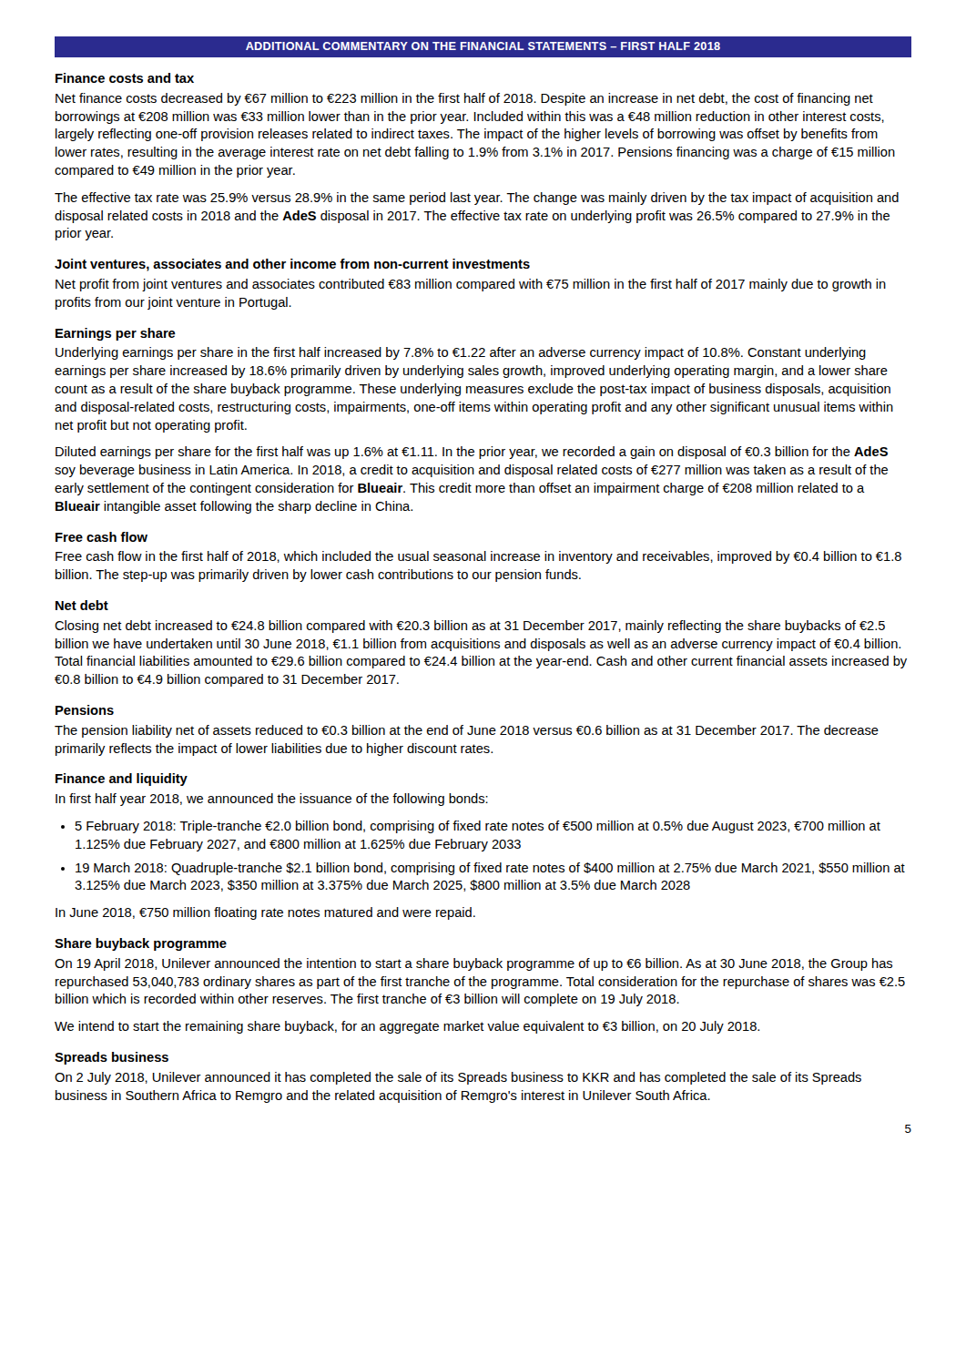ADDITIONAL COMMENTARY ON THE FINANCIAL STATEMENTS – FIRST HALF 2018
Finance costs and tax
Net finance costs decreased by €67 million to €223 million in the first half of 2018. Despite an increase in net debt, the cost of financing net borrowings at €208 million was €33 million lower than in the prior year. Included within this was a €48 million reduction in other interest costs, largely reflecting one-off provision releases related to indirect taxes. The impact of the higher levels of borrowing was offset by benefits from lower rates, resulting in the average interest rate on net debt falling to 1.9% from 3.1% in 2017. Pensions financing was a charge of €15 million compared to €49 million in the prior year.
The effective tax rate was 25.9% versus 28.9% in the same period last year. The change was mainly driven by the tax impact of acquisition and disposal related costs in 2018 and the AdeS disposal in 2017. The effective tax rate on underlying profit was 26.5% compared to 27.9% in the prior year.
Joint ventures, associates and other income from non-current investments
Net profit from joint ventures and associates contributed €83 million compared with €75 million in the first half of 2017 mainly due to growth in profits from our joint venture in Portugal.
Earnings per share
Underlying earnings per share in the first half increased by 7.8% to €1.22 after an adverse currency impact of 10.8%. Constant underlying earnings per share increased by 18.6% primarily driven by underlying sales growth, improved underlying operating margin, and a lower share count as a result of the share buyback programme. These underlying measures exclude the post-tax impact of business disposals, acquisition and disposal-related costs, restructuring costs, impairments, one-off items within operating profit and any other significant unusual items within net profit but not operating profit.
Diluted earnings per share for the first half was up 1.6% at €1.11. In the prior year, we recorded a gain on disposal of €0.3 billion for the AdeS soy beverage business in Latin America. In 2018, a credit to acquisition and disposal related costs of €277 million was taken as a result of the early settlement of the contingent consideration for Blueair. This credit more than offset an impairment charge of €208 million related to a Blueair intangible asset following the sharp decline in China.
Free cash flow
Free cash flow in the first half of 2018, which included the usual seasonal increase in inventory and receivables, improved by €0.4 billion to €1.8 billion. The step-up was primarily driven by lower cash contributions to our pension funds.
Net debt
Closing net debt increased to €24.8 billion compared with €20.3 billion as at 31 December 2017, mainly reflecting the share buybacks of €2.5 billion we have undertaken until 30 June 2018, €1.1 billion from acquisitions and disposals as well as an adverse currency impact of €0.4 billion. Total financial liabilities amounted to €29.6 billion compared to €24.4 billion at the year-end. Cash and other current financial assets increased by €0.8 billion to €4.9 billion compared to 31 December 2017.
Pensions
The pension liability net of assets reduced to €0.3 billion at the end of June 2018 versus €0.6 billion as at 31 December 2017. The decrease primarily reflects the impact of lower liabilities due to higher discount rates.
Finance and liquidity
In first half year 2018, we announced the issuance of the following bonds:
5 February 2018: Triple-tranche €2.0 billion bond, comprising of fixed rate notes of €500 million at 0.5% due August 2023, €700 million at 1.125% due February 2027, and €800 million at 1.625% due February 2033
19 March 2018: Quadruple-tranche $2.1 billion bond, comprising of fixed rate notes of $400 million at 2.75% due March 2021, $550 million at 3.125% due March 2023, $350 million at 3.375% due March 2025, $800 million at 3.5% due March 2028
In June 2018, €750 million floating rate notes matured and were repaid.
Share buyback programme
On 19 April 2018, Unilever announced the intention to start a share buyback programme of up to €6 billion. As at 30 June 2018, the Group has repurchased 53,040,783 ordinary shares as part of the first tranche of the programme. Total consideration for the repurchase of shares was €2.5 billion which is recorded within other reserves. The first tranche of €3 billion will complete on 19 July 2018.
We intend to start the remaining share buyback, for an aggregate market value equivalent to €3 billion, on 20 July 2018.
Spreads business
On 2 July 2018, Unilever announced it has completed the sale of its Spreads business to KKR and has completed the sale of its Spreads business in Southern Africa to Remgro and the related acquisition of Remgro's interest in Unilever South Africa.
5